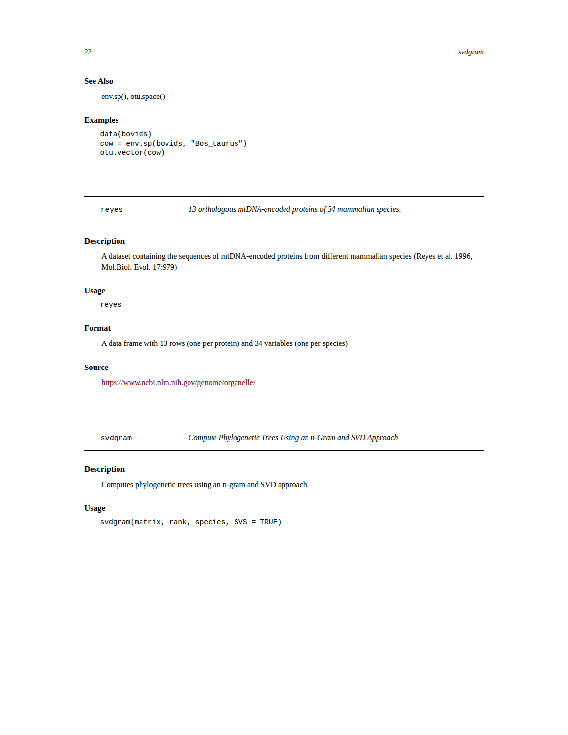22 svdgram
See Also
env.sp(), otu.space()
Examples
data(bovids)
cow = env.sp(bovids, "Bos_taurus")
otu.vector(cow)
reyes
13 orthologous mtDNA-encoded proteins of 34 mammalian species.
Description
A dataset containing the sequences of mtDNA-encoded proteins from different mammalian species (Reyes et al. 1996, Mol.Biol. Evol. 17:979)
Usage
reyes
Format
A data frame with 13 rows (one per protein) and 34 variables (one per species)
Source
https://www.ncbi.nlm.nih.gov/genome/organelle/
svdgram
Compute Phylogenetic Trees Using an n-Gram and SVD Approach
Description
Computes phylogenetic trees using an n-gram and SVD approach.
Usage
svdgram(matrix, rank, species, SVS = TRUE)